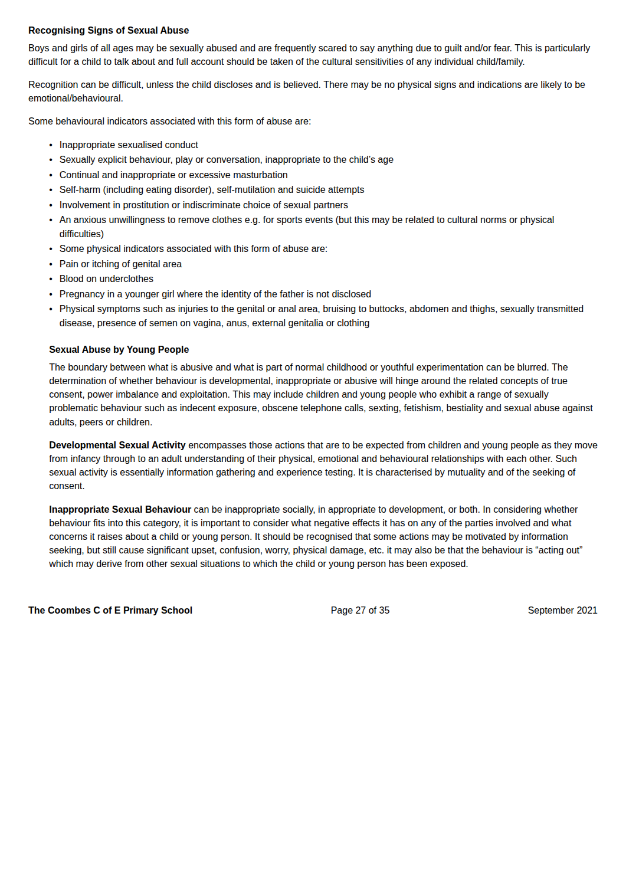Recognising Signs of Sexual Abuse
Boys and girls of all ages may be sexually abused and are frequently scared to say anything due to guilt and/or fear. This is particularly difficult for a child to talk about and full account should be taken of the cultural sensitivities of any individual child/family.
Recognition can be difficult, unless the child discloses and is believed. There may be no physical signs and indications are likely to be emotional/behavioural.
Some behavioural indicators associated with this form of abuse are:
Inappropriate sexualised conduct
Sexually explicit behaviour, play or conversation, inappropriate to the child’s age
Continual and inappropriate or excessive masturbation
Self-harm (including eating disorder), self-mutilation and suicide attempts
Involvement in prostitution or indiscriminate choice of sexual partners
An anxious unwillingness to remove clothes e.g. for sports events (but this may be related to cultural norms or physical difficulties)
Some physical indicators associated with this form of abuse are:
Pain or itching of genital area
Blood on underclothes
Pregnancy in a younger girl where the identity of the father is not disclosed
Physical symptoms such as injuries to the genital or anal area, bruising to buttocks, abdomen and thighs, sexually transmitted disease, presence of semen on vagina, anus, external genitalia or clothing
Sexual Abuse by Young People
The boundary between what is abusive and what is part of normal childhood or youthful experimentation can be blurred. The determination of whether behaviour is developmental, inappropriate or abusive will hinge around the related concepts of true consent, power imbalance and exploitation. This may include children and young people who exhibit a range of sexually problematic behaviour such as indecent exposure, obscene telephone calls, sexting, fetishism, bestiality and sexual abuse against adults, peers or children.
Developmental Sexual Activity encompasses those actions that are to be expected from children and young people as they move from infancy through to an adult understanding of their physical, emotional and behavioural relationships with each other. Such sexual activity is essentially information gathering and experience testing. It is characterised by mutuality and of the seeking of consent.
Inappropriate Sexual Behaviour can be inappropriate socially, in appropriate to development, or both. In considering whether behaviour fits into this category, it is important to consider what negative effects it has on any of the parties involved and what concerns it raises about a child or young person. It should be recognised that some actions may be motivated by information seeking, but still cause significant upset, confusion, worry, physical damage, etc. it may also be that the behaviour is “acting out” which may derive from other sexual situations to which the child or young person has been exposed.
The Coombes C of E Primary School Page 27 of 35 September 2021